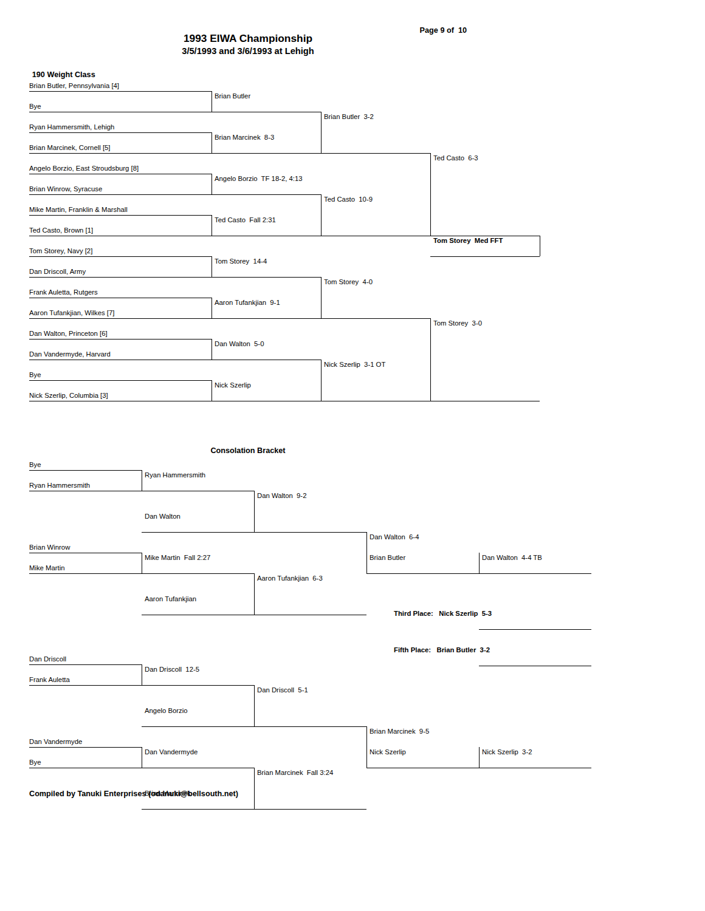Page 9 of 10
1993 EIWA Championship
3/5/1993 and 3/6/1993 at Lehigh
190 Weight Class
Brian Butler, Pennsylvania [4]
Bye
Ryan Hammersmith, Lehigh
Brian Marcinek, Cornell [5]
Angelo Borzio, East Stroudsburg [8]
Brian Winrow, Syracuse
Mike Martin, Franklin & Marshall
Ted Casto, Brown [1]
Tom Storey, Navy [2]
Dan Driscoll, Army
Frank Auletta, Rutgers
Aaron Tufankjian, Wilkes [7]
Dan Walton, Princeton [6]
Dan Vandermyde, Harvard
Bye
Nick Szerlip, Columbia [3]
Brian Butler
Brian Marcinek 8-3
Angelo Borzio TF 18-2, 4:13
Ted Casto Fall 2:31
Tom Storey 14-4
Aaron Tufankjian 9-1
Dan Walton 5-0
Nick Szerlip
Brian Butler 3-2
Ted Casto 10-9
Tom Storey 4-0
Nick Szerlip 3-1 OT
Ted Casto 6-3
Tom Storey 3-0
Tom Storey Med FFT
Consolation Bracket
Bye
Ryan Hammersmith
Ryan Hammersmith
Dan Walton
Dan Walton 9-2
Brian Winrow
Mike Martin
Mike Martin Fall 2:27
Aaron Tufankjian
Aaron Tufankjian 6-3
Dan Walton 6-4
Brian Butler
Dan Walton 4-4 TB
Third Place: Nick Szerlip 5-3
Fifth Place: Brian Butler 3-2
Dan Driscoll
Frank Auletta
Dan Driscoll 12-5
Angelo Borzio
Dan Driscoll 5-1
Dan Vandermyde
Bye
Dan Vandermyde
Brian Marcinek
Brian Marcinek Fall 3:24
Brian Marcinek 9-5
Nick Szerlip
Nick Szerlip 3-2
Compiled by Tanuki Enterprises (odanuki@bellsouth.net)